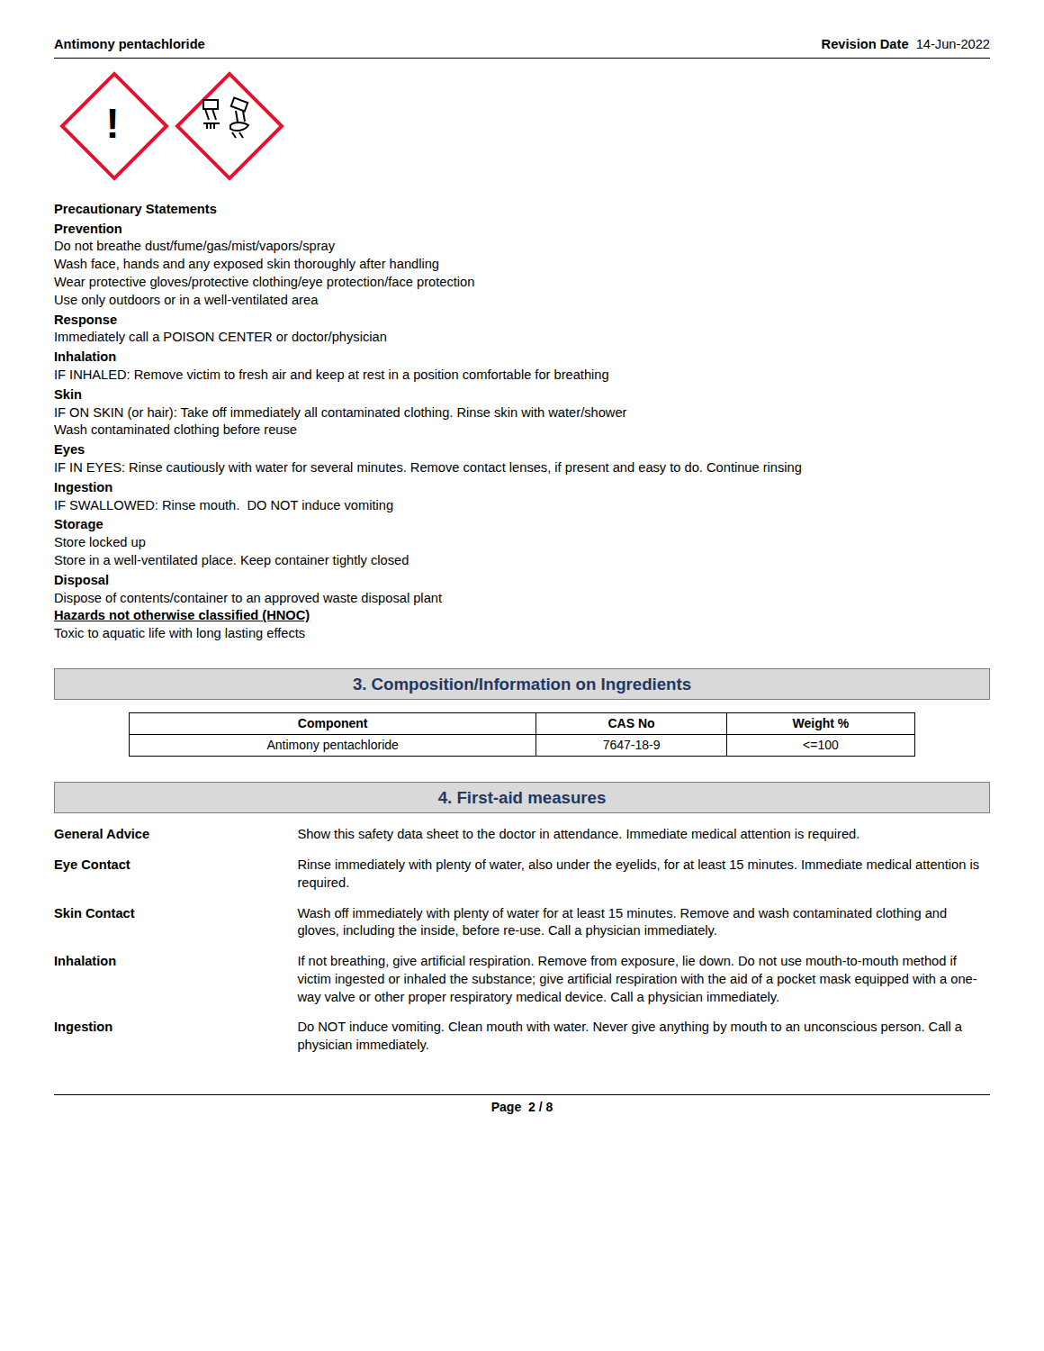Antimony pentachloride
Revision Date 14-Jun-2022
!
Precautionary Statements
Prevention
Do not breathe dust/fume/gas/mist/vapors/spray
Wash face, hands and any exposed skin thoroughly after handling
Wear protective gloves/protective clothing/eye protection/face protection
Use only outdoors or in a well-ventilated area
Response
Immediately call a POISON CENTER or doctor/physician
Inhalation
IF INHALED: Remove victim to fresh air and keep at rest in a position comfortable for breathing
Skin
IF ON SKIN (or hair): Take off immediately all contaminated clothing. Rinse skin with water/shower
Wash contaminated clothing before reuse
Eyes
IF IN EYES: Rinse cautiously with water for several minutes. Remove contact lenses, if present and easy to do. Continue rinsing
Ingestion
IF SWALLOWED: Rinse mouth. DO NOT induce vomiting
Storage
Store locked up
Store in a well-ventilated place. Keep container tightly closed
Disposal
Dispose of contents/container to an approved waste disposal plant
Hazards not otherwise classified (HNOC)
Toxic to aquatic life with long lasting effects
3. Composition/Information on Ingredients
| Component | CAS No | Weight % |
| --- | --- | --- |
| Antimony pentachloride | 7647-18-9 | <=100 |
4. First-aid measures
| General Advice | Show this safety data sheet to the doctor in attendance. Immediate medical attention is required. |
| Eye Contact | Rinse immediately with plenty of water, also under the eyelids, for at least 15 minutes. Immediate medical attention is required. |
| Skin Contact | Wash off immediately with plenty of water for at least 15 minutes. Remove and wash contaminated clothing and gloves, including the inside, before re-use. Call a physician immediately. |
| Inhalation | If not breathing, give artificial respiration. Remove from exposure, lie down. Do not use mouth-to-mouth method if victim ingested or inhaled the substance; give artificial respiration with the aid of a pocket mask equipped with a one-way valve or other proper respiratory medical device. Call a physician immediately. |
| Ingestion | Do NOT induce vomiting. Clean mouth with water. Never give anything by mouth to an unconscious person. Call a physician immediately. |
Page 2 / 8